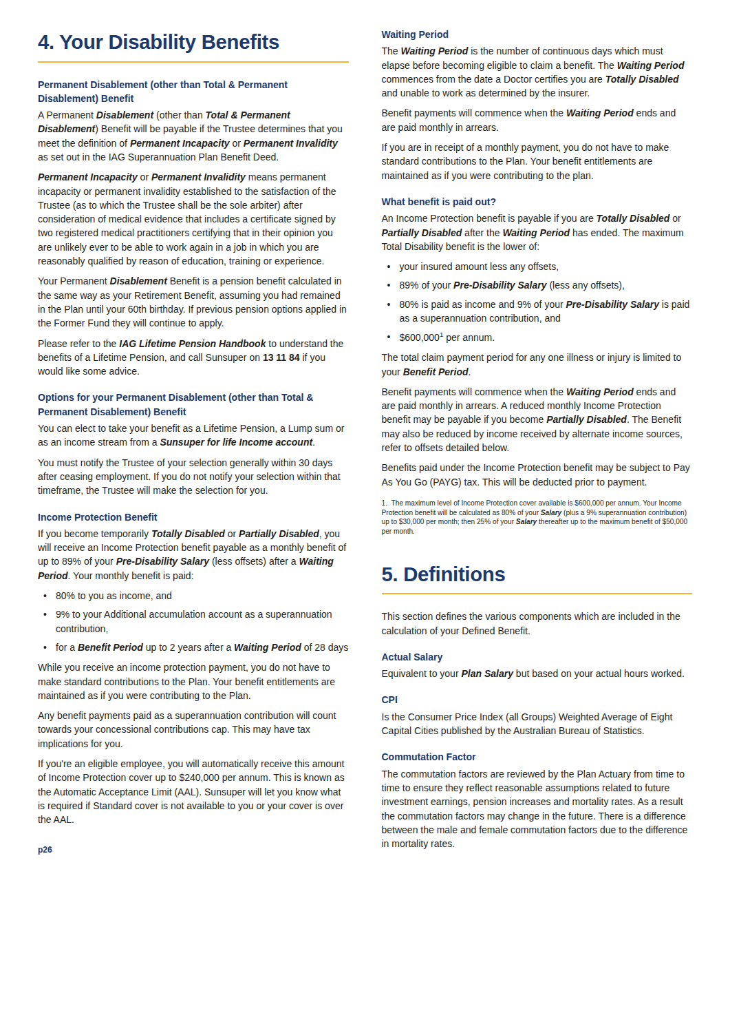4. Your Disability Benefits
Permanent Disablement (other than Total & Permanent Disablement) Benefit
A Permanent Disablement (other than Total & Permanent Disablement) Benefit will be payable if the Trustee determines that you meet the definition of Permanent Incapacity or Permanent Invalidity as set out in the IAG Superannuation Plan Benefit Deed.
Permanent Incapacity or Permanent Invalidity means permanent incapacity or permanent invalidity established to the satisfaction of the Trustee (as to which the Trustee shall be the sole arbiter) after consideration of medical evidence that includes a certificate signed by two registered medical practitioners certifying that in their opinion you are unlikely ever to be able to work again in a job in which you are reasonably qualified by reason of education, training or experience.
Your Permanent Disablement Benefit is a pension benefit calculated in the same way as your Retirement Benefit, assuming you had remained in the Plan until your 60th birthday. If previous pension options applied in the Former Fund they will continue to apply.
Please refer to the IAG Lifetime Pension Handbook to understand the benefits of a Lifetime Pension, and call Sunsuper on 13 11 84 if you would like some advice.
Options for your Permanent Disablement (other than Total & Permanent Disablement) Benefit
You can elect to take your benefit as a Lifetime Pension, a Lump sum or as an income stream from a Sunsuper for life Income account.
You must notify the Trustee of your selection generally within 30 days after ceasing employment. If you do not notify your selection within that timeframe, the Trustee will make the selection for you.
Income Protection Benefit
If you become temporarily Totally Disabled or Partially Disabled, you will receive an Income Protection benefit payable as a monthly benefit of up to 89% of your Pre-Disability Salary (less offsets) after a Waiting Period. Your monthly benefit is paid:
80% to you as income, and
9% to your Additional accumulation account as a superannuation contribution,
for a Benefit Period up to 2 years after a Waiting Period of 28 days
While you receive an income protection payment, you do not have to make standard contributions to the Plan. Your benefit entitlements are maintained as if you were contributing to the Plan.
Any benefit payments paid as a superannuation contribution will count towards your concessional contributions cap. This may have tax implications for you.
If you're an eligible employee, you will automatically receive this amount of Income Protection cover up to $240,000 per annum. This is known as the Automatic Acceptance Limit (AAL). Sunsuper will let you know what is required if Standard cover is not available to you or your cover is over the AAL.
p26
Waiting Period
The Waiting Period is the number of continuous days which must elapse before becoming eligible to claim a benefit. The Waiting Period commences from the date a Doctor certifies you are Totally Disabled and unable to work as determined by the insurer.
Benefit payments will commence when the Waiting Period ends and are paid monthly in arrears.
If you are in receipt of a monthly payment, you do not have to make standard contributions to the Plan. Your benefit entitlements are maintained as if you were contributing to the plan.
What benefit is paid out?
An Income Protection benefit is payable if you are Totally Disabled or Partially Disabled after the Waiting Period has ended. The maximum Total Disability benefit is the lower of:
your insured amount less any offsets,
89% of your Pre-Disability Salary (less any offsets),
80% is paid as income and 9% of your Pre-Disability Salary is paid as a superannuation contribution, and
$600,0001 per annum.
The total claim payment period for any one illness or injury is limited to your Benefit Period.
Benefit payments will commence when the Waiting Period ends and are paid monthly in arrears. A reduced monthly Income Protection benefit may be payable if you become Partially Disabled. The Benefit may also be reduced by income received by alternate income sources, refer to offsets detailed below.
Benefits paid under the Income Protection benefit may be subject to Pay As You Go (PAYG) tax. This will be deducted prior to payment.
1. The maximum level of Income Protection cover available is $600,000 per annum. Your Income Protection benefit will be calculated as 80% of your Salary (plus a 9% superannuation contribution) up to $30,000 per month; then 25% of your Salary thereafter up to the maximum benefit of $50,000 per month.
5. Definitions
This section defines the various components which are included in the calculation of your Defined Benefit.
Actual Salary
Equivalent to your Plan Salary but based on your actual hours worked.
CPI
Is the Consumer Price Index (all Groups) Weighted Average of Eight Capital Cities published by the Australian Bureau of Statistics.
Commutation Factor
The commutation factors are reviewed by the Plan Actuary from time to time to ensure they reflect reasonable assumptions related to future investment earnings, pension increases and mortality rates. As a result the commutation factors may change in the future. There is a difference between the male and female commutation factors due to the difference in mortality rates.